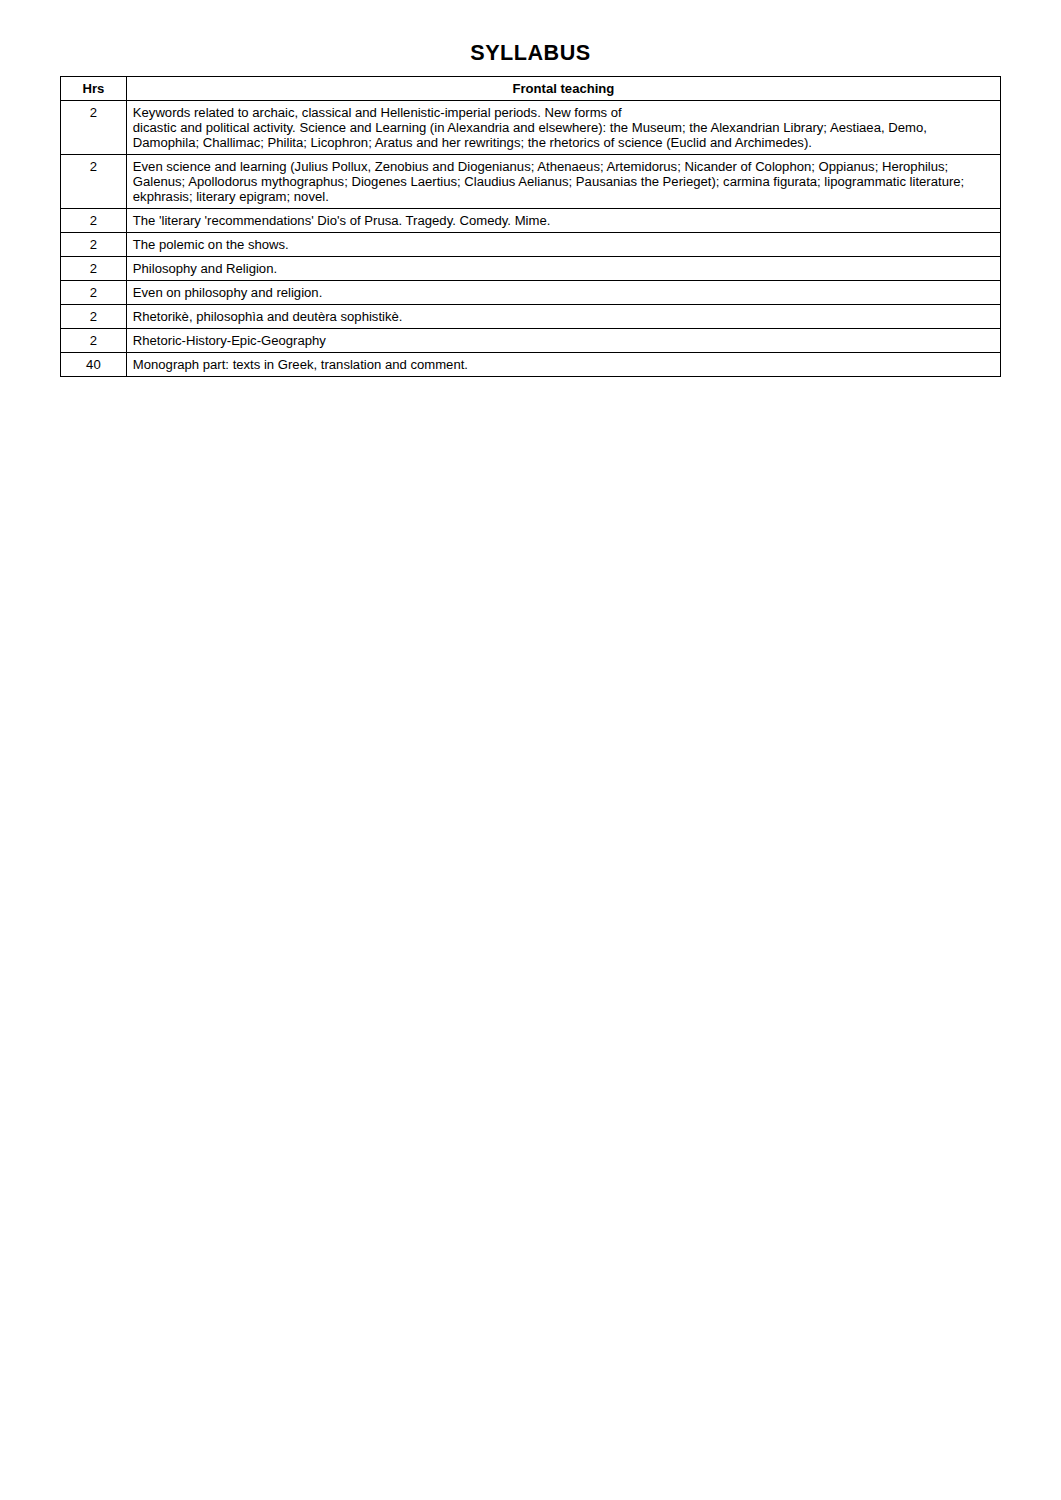SYLLABUS
| Hrs | Frontal teaching |
| --- | --- |
| 2 | Keywords related to archaic, classical and Hellenistic-imperial periods. New forms of dicastic and political activity. Science and Learning (in Alexandria and elsewhere): the Museum; the Alexandrian Library; Aestiaea, Demo, Damophila; Challimac; Philita; Licophron; Aratus and her rewritings; the rhetorics of science (Euclid and Archimedes). |
| 2 | Even science and learning (Julius Pollux, Zenobius and Diogenianus; Athenaeus; Artemidorus; Nicander of Colophon; Oppianus; Herophilus; Galenus; Apollodorus mythographus; Diogenes Laertius; Claudius Aelianus; Pausanias the Perieget); carmina figurata; lipogrammatic literature; ekphrasis; literary epigram; novel. |
| 2 | The 'literary 'recommendations' Dio's of Prusa. Tragedy. Comedy. Mime. |
| 2 | The polemic on the shows. |
| 2 | Philosophy and Religion. |
| 2 | Even on philosophy and religion. |
| 2 | Rhetorikè, philosophìa and deutèra sophistikè. |
| 2 | Rhetoric-History-Epic-Geography |
| 40 | Monograph part: texts in Greek, translation and comment. |